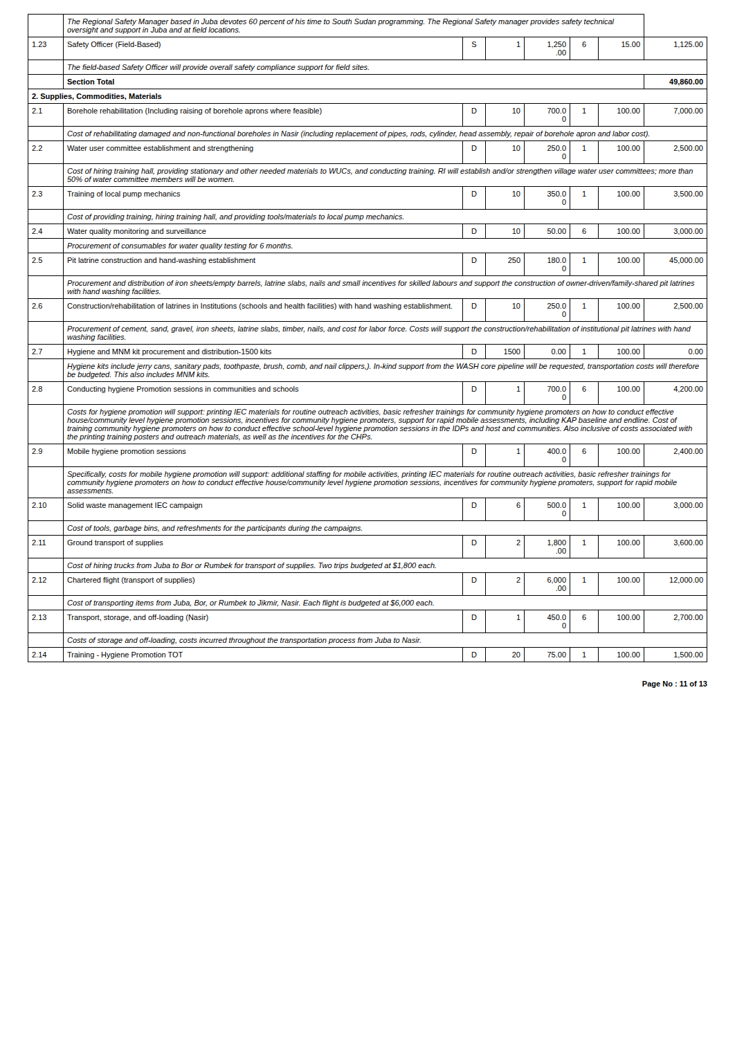| | The Regional Safety Manager based in Juba devotes 60 percent of his time to South Sudan programming. The Regional Safety manager provides safety technical oversight and support in Juba and at field locations. |
| 1.23 | Safety Officer (Field-Based) | S | 1 | 1,250 .00 | 6 | 15.00 | 1,125.00 |
| | The field-based Safety Officer will provide overall safety compliance support for field sites. |
| | Section Total | 49,860.00 |
| 2. Supplies, Commodities, Materials |
| 2.1 | Borehole rehabilitation (Including raising of borehole aprons where feasible) | D | 10 | 700.0 0 | 1 | 100.00 | 7,000.00 |
| | Cost of rehabilitating damaged and non-functional boreholes in Nasir (including replacement of pipes, rods, cylinder, head assembly, repair of borehole apron and labor cost). |
| 2.2 | Water user committee establishment and strengthening | D | 10 | 250.0 0 | 1 | 100.00 | 2,500.00 |
| | Cost of hiring training hall, providing stationary and other needed materials to WUCs, and conducting training. RI will establish and/or strengthen village water user committees; more than 50% of water committee members will be women. |
| 2.3 | Training of local pump mechanics | D | 10 | 350.0 0 | 1 | 100.00 | 3,500.00 |
| | Cost of providing training, hiring training hall, and providing tools/materials to local pump mechanics. |
| 2.4 | Water quality monitoring and surveillance | D | 10 | 50.00 | 6 | 100.00 | 3,000.00 |
| | Procurement of consumables for water quality testing for 6 months. |
| 2.5 | Pit latrine construction and hand-washing establishment | D | 250 | 180.0 0 | 1 | 100.00 | 45,000.00 |
| | Procurement and distribution of iron sheets/empty barrels, latrine slabs, nails and small incentives for skilled labours and support the construction of owner-driven/family-shared pit latrines with hand washing facilities. |
| 2.6 | Construction/rehabilitation of latrines in Institutions (schools and health facilities) with hand washing establishment. | D | 10 | 250.0 0 | 1 | 100.00 | 2,500.00 |
| | Procurement of cement, sand, gravel, iron sheets, latrine slabs, timber, nails, and cost for labor force. Costs will support the construction/rehabilitation of institutional pit latrines with hand washing facilities. |
| 2.7 | Hygiene and MNM kit procurement and distribution-1500 kits | D | 1500 | 0.00 | 1 | 100.00 | 0.00 |
| | Hygiene kits include jerry cans, sanitary pads, toothpaste, brush, comb, and nail clippers,). In-kind support from the WASH core pipeline will be requested, transportation costs will therefore be budgeted. This also includes MNM kits. |
| 2.8 | Conducting hygiene Promotion sessions in communities and schools | D | 1 | 700.0 0 | 6 | 100.00 | 4,200.00 |
| | Costs for hygiene promotion will support: printing IEC materials for routine outreach activities, basic refresher trainings for community hygiene promoters on how to conduct effective house/community level hygiene promotion sessions, incentives for community hygiene promoters, support for rapid mobile assessments, including KAP baseline and endline. Cost of training community hygiene promoters on how to conduct effective school-level hygiene promotion sessions in the IDPs and host and communities. Also inclusive of costs associated with the printing training posters and outreach materials, as well as the incentives for the CHPs. |
| 2.9 | Mobile hygiene promotion sessions | D | 1 | 400.0 0 | 6 | 100.00 | 2,400.00 |
| | Specifically, costs for mobile hygiene promotion will support: additional staffing for mobile activities, printing IEC materials for routine outreach activities, basic refresher trainings for community hygiene promoters on how to conduct effective house/community level hygiene promotion sessions, incentives for community hygiene promoters, support for rapid mobile assessments. |
| 2.10 | Solid waste management IEC campaign | D | 6 | 500.0 0 | 1 | 100.00 | 3,000.00 |
| | Cost of tools, garbage bins, and refreshments for the participants during the campaigns. |
| 2.11 | Ground transport of supplies | D | 2 | 1,800 .00 | 1 | 100.00 | 3,600.00 |
| | Cost of hiring trucks from Juba to Bor or Rumbek for transport of supplies. Two trips budgeted at $1,800 each. |
| 2.12 | Chartered flight (transport of supplies) | D | 2 | 6,000 .00 | 1 | 100.00 | 12,000.00 |
| | Cost of transporting items from Juba, Bor, or Rumbek to Jikmir, Nasir. Each flight is budgeted at $6,000 each. |
| 2.13 | Transport, storage, and off-loading (Nasir) | D | 1 | 450.0 0 | 6 | 100.00 | 2,700.00 |
| | Costs of storage and off-loading, costs incurred throughout the transportation process from Juba to Nasir. |
| 2.14 | Training - Hygiene Promotion TOT | D | 20 | 75.00 | 1 | 100.00 | 1,500.00 |
Page No : 11 of 13